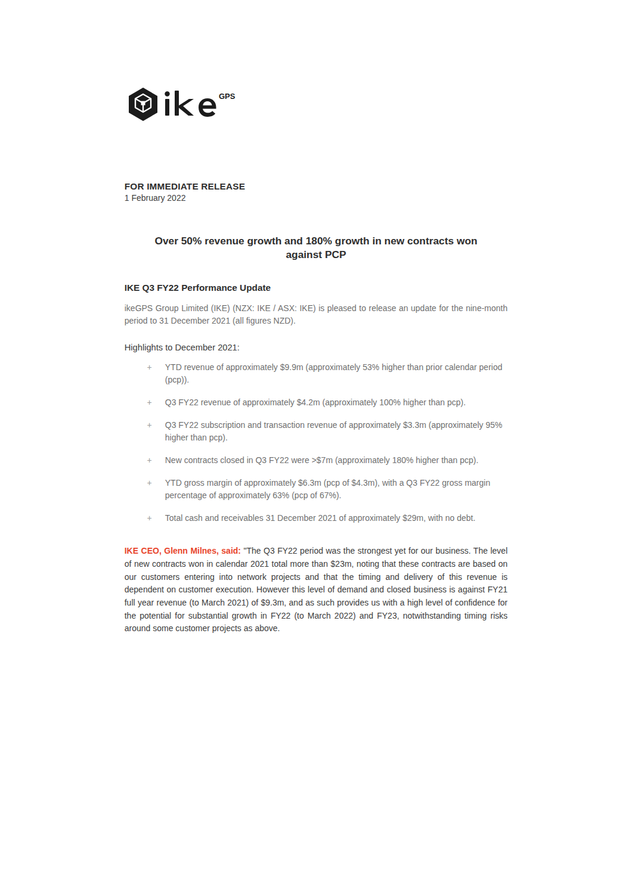GPS
FOR IMMEDIATE RELEASE
1 February 2022
Over 50% revenue growth and 180% growth in new contracts won against PCP
IKE Q3 FY22 Performance Update
ikeGPS Group Limited (IKE) (NZX: IKE / ASX: IKE) is pleased to release an update for the nine-month period to 31 December 2021 (all figures NZD).
Highlights to December 2021:
YTD revenue of approximately $9.9m (approximately 53% higher than prior calendar period (pcp)).
Q3 FY22 revenue of approximately $4.2m (approximately 100% higher than pcp).
Q3 FY22 subscription and transaction revenue of approximately $3.3m (approximately 95% higher than pcp).
New contracts closed in Q3 FY22 were >$7m (approximately 180% higher than pcp).
YTD gross margin of approximately $6.3m (pcp of $4.3m), with a Q3 FY22 gross margin percentage of approximately 63% (pcp of 67%).
Total cash and receivables 31 December 2021 of approximately $29m, with no debt.
IKE CEO, Glenn Milnes, said: "The Q3 FY22 period was the strongest yet for our business. The level of new contracts won in calendar 2021 total more than $23m, noting that these contracts are based on our customers entering into network projects and that the timing and delivery of this revenue is dependent on customer execution. However this level of demand and closed business is against FY21 full year revenue (to March 2021) of $9.3m, and as such provides us with a high level of confidence for the potential for substantial growth in FY22 (to March 2022) and FY23, notwithstanding timing risks around some customer projects as above.